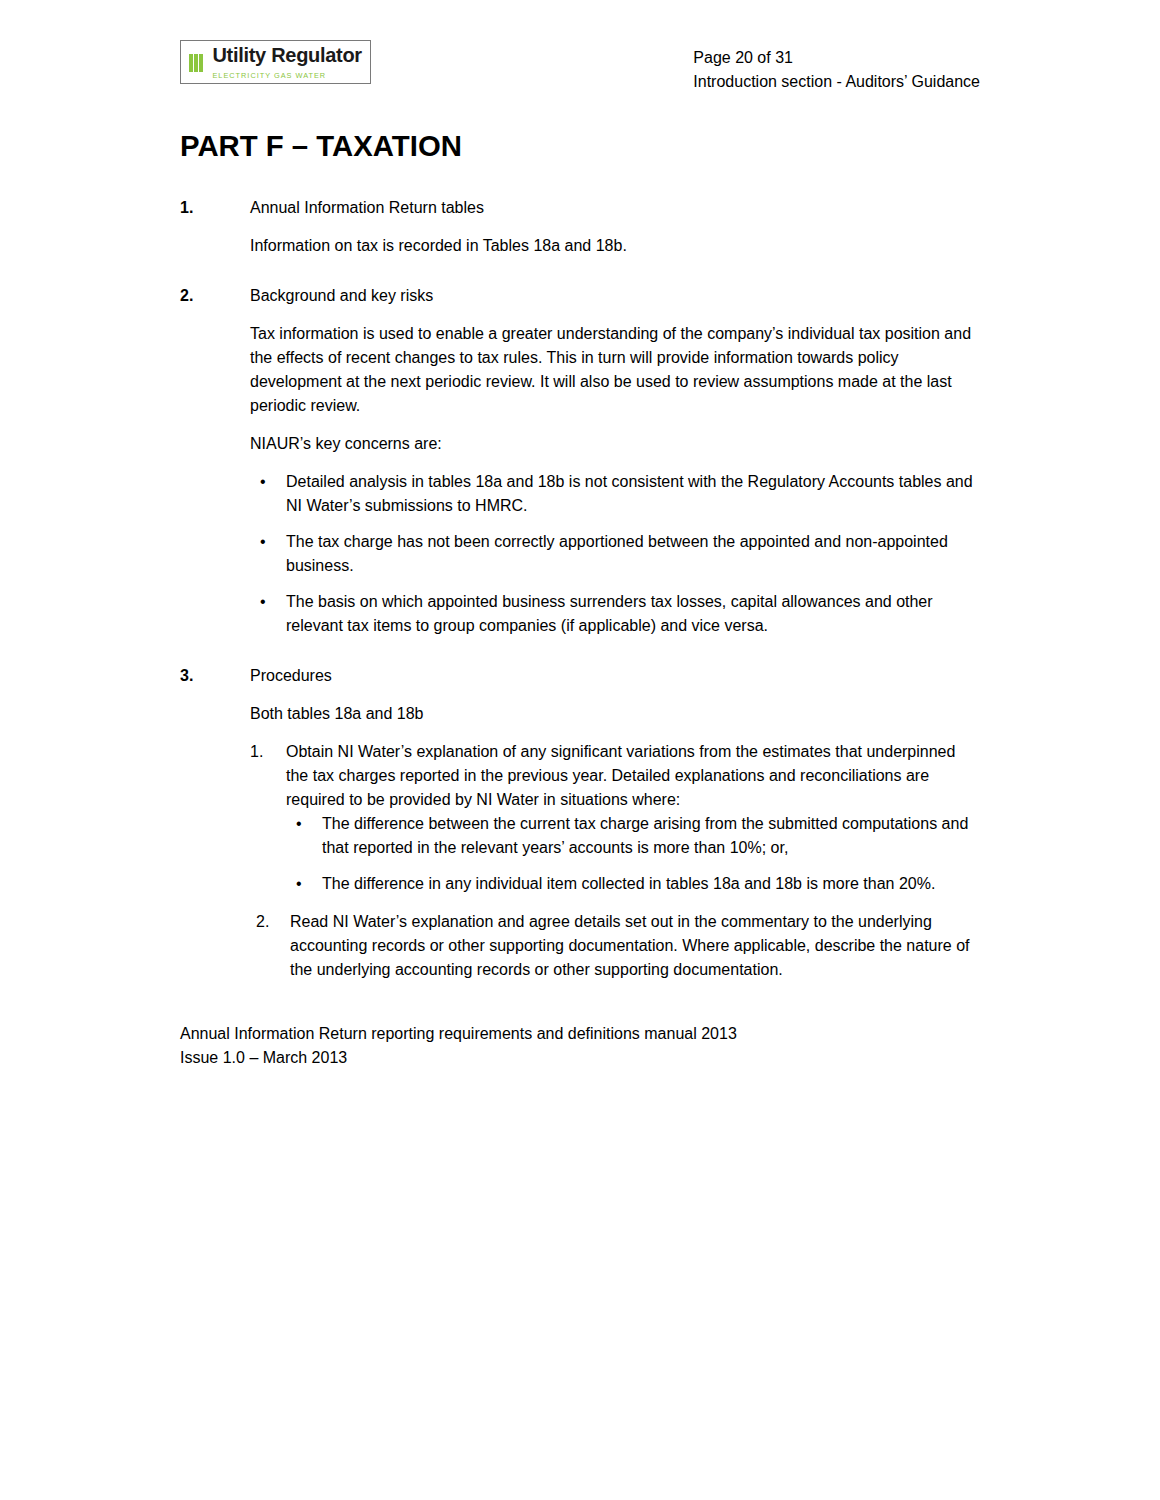Utility Regulator
ELECTRICITY GAS WATER
Page 20 of 31
Introduction section - Auditors’ Guidance
PART F – TAXATION
Annual Information Return tables
Information on tax is recorded in Tables 18a and 18b.
Background and key risks
Tax information is used to enable a greater understanding of the company’s individual tax position and the effects of recent changes to tax rules. This in turn will provide information towards policy development at the next periodic review. It will also be used to review assumptions made at the last periodic review.
NIAUR’s key concerns are:
Detailed analysis in tables 18a and 18b is not consistent with the Regulatory Accounts tables and NI Water’s submissions to HMRC.
The tax charge has not been correctly apportioned between the appointed and non-appointed business.
The basis on which appointed business surrenders tax losses, capital allowances and other relevant tax items to group companies (if applicable) and vice versa.
Procedures
Both tables 18a and 18b
Obtain NI Water’s explanation of any significant variations from the estimates that underpinned the tax charges reported in the previous year. Detailed explanations and reconciliations are required to be provided by NI Water in situations where:
The difference between the current tax charge arising from the submitted computations and that reported in the relevant years’ accounts is more than 10%; or,
The difference in any individual item collected in tables 18a and 18b is more than 20%.
Read NI Water’s explanation and agree details set out in the commentary to the underlying accounting records or other supporting documentation. Where applicable, describe the nature of the underlying accounting records or other supporting documentation.
Annual Information Return reporting requirements and definitions manual 2013
Issue 1.0 – March 2013